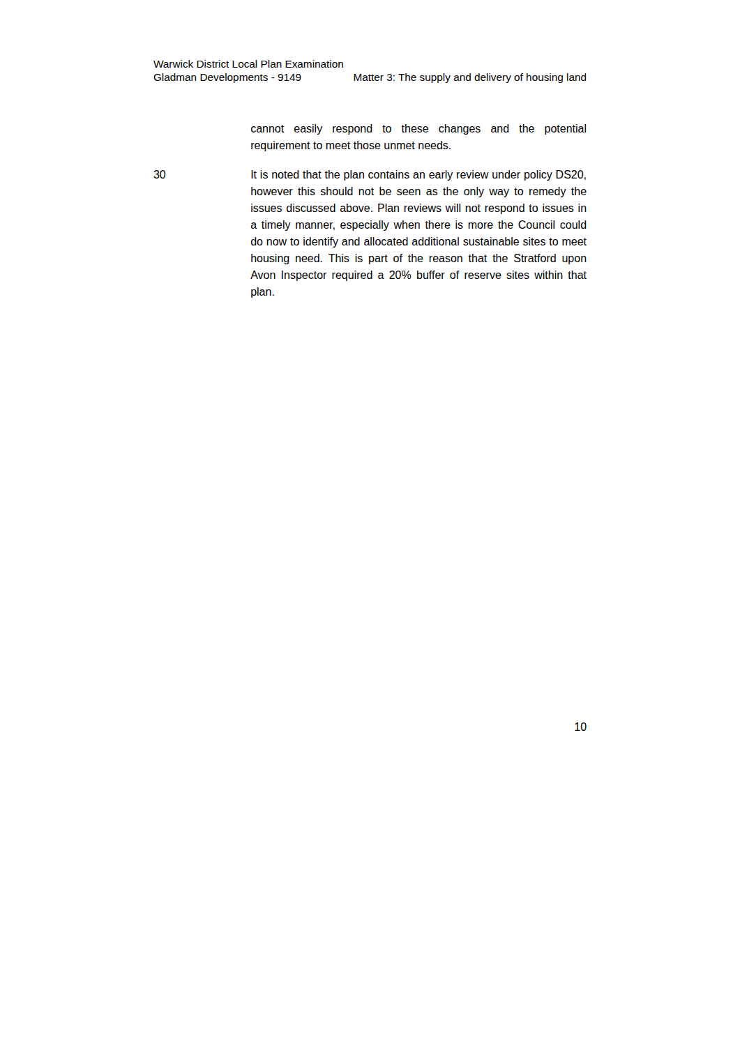Warwick District Local Plan Examination
Gladman Developments - 9149 Matter 3: The supply and delivery of housing land
cannot easily respond to these changes and the potential requirement to meet those unmet needs.
30
It is noted that the plan contains an early review under policy DS20, however this should not be seen as the only way to remedy the issues discussed above. Plan reviews will not respond to issues in a timely manner, especially when there is more the Council could do now to identify and allocated additional sustainable sites to meet housing need. This is part of the reason that the Stratford upon Avon Inspector required a 20% buffer of reserve sites within that plan.
10